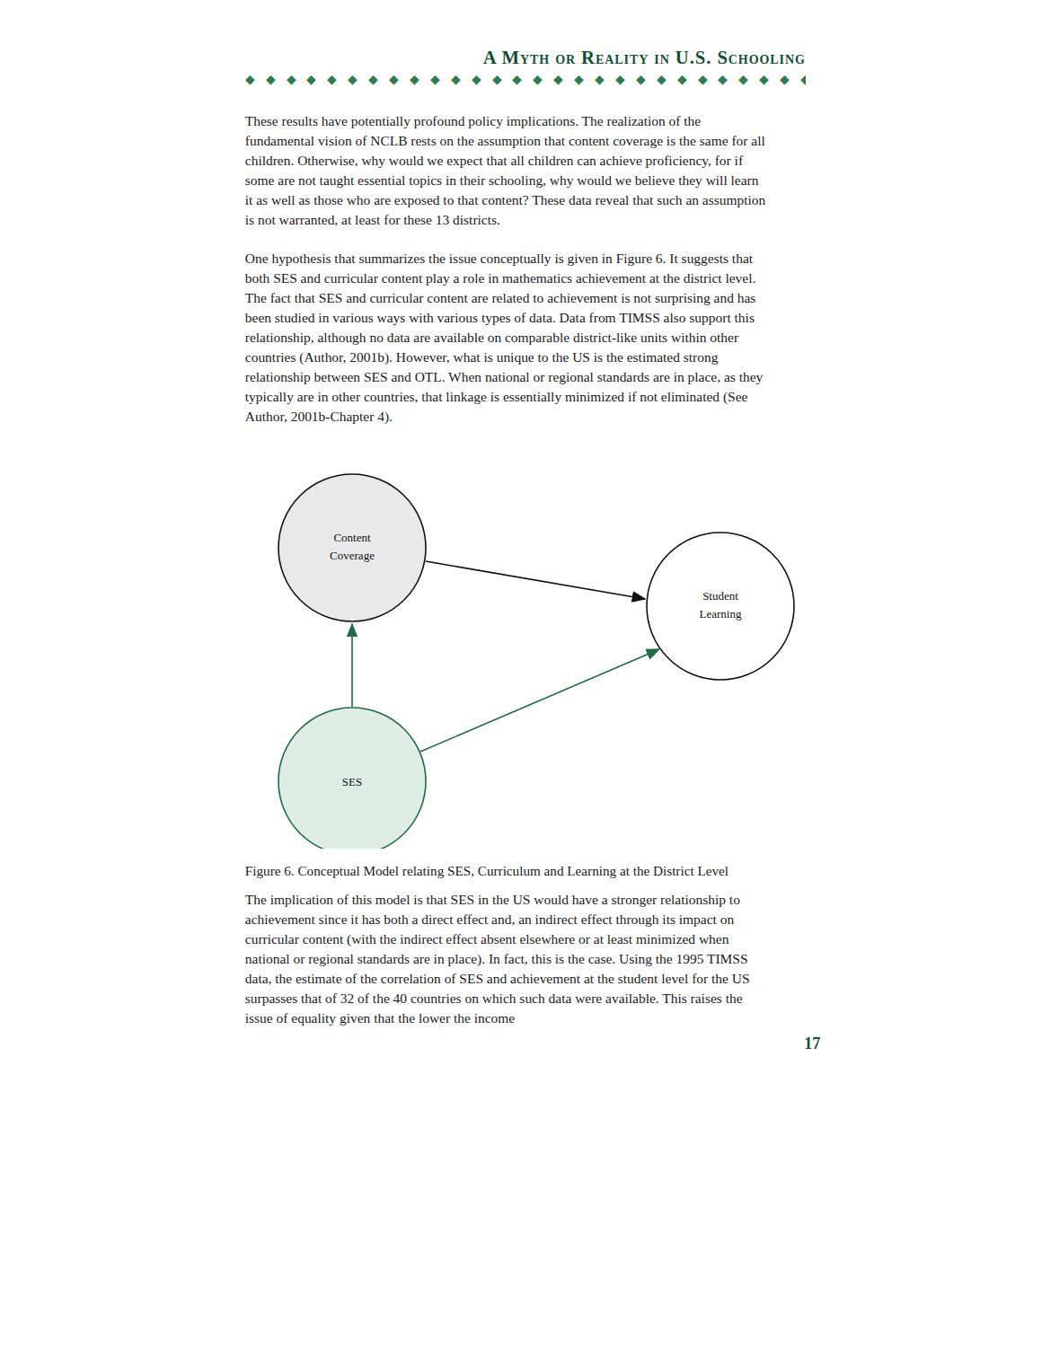A Myth or Reality in U.S. Schooling
◆ ◆ ◆ ◆ ◆ ◆ ◆ ◆ ◆ ◆ ◆ ◆ ◆ ◆ ◆ ◆ ◆ ◆ ◆ ◆ ◆ ◆ ◆ ◆ ◆ ◆ ◆ ◆ ◆ ◆
These results have potentially profound policy implications. The realization of the fundamental vision of NCLB rests on the assumption that content coverage is the same for all children. Otherwise, why would we expect that all children can achieve proficiency, for if some are not taught essential topics in their schooling, why would we believe they will learn it as well as those who are exposed to that content? These data reveal that such an assumption is not warranted, at least for these 13 districts.
One hypothesis that summarizes the issue conceptually is given in Figure 6. It suggests that both SES and curricular content play a role in mathematics achievement at the district level. The fact that SES and curricular content are related to achievement is not surprising and has been studied in various ways with various types of data. Data from TIMSS also support this relationship, although no data are available on comparable district-like units within other countries (Author, 2001b). However, what is unique to the US is the estimated strong relationship between SES and OTL. When national or regional standards are in place, as they typically are in other countries, that linkage is essentially minimized if not eliminated (See Author, 2001b-Chapter 4).
Content Coverage Student Learning SES
Figure 6. Conceptual Model relating SES, Curriculum and Learning at the District Level
The implication of this model is that SES in the US would have a stronger relationship to achievement since it has both a direct effect and, an indirect effect through its impact on curricular content (with the indirect effect absent elsewhere or at least minimized when national or regional standards are in place). In fact, this is the case. Using the 1995 TIMSS data, the estimate of the correlation of SES and achievement at the student level for the US surpasses that of 32 of the 40 countries on which such data were available. This raises the issue of equality given that the lower the income
17